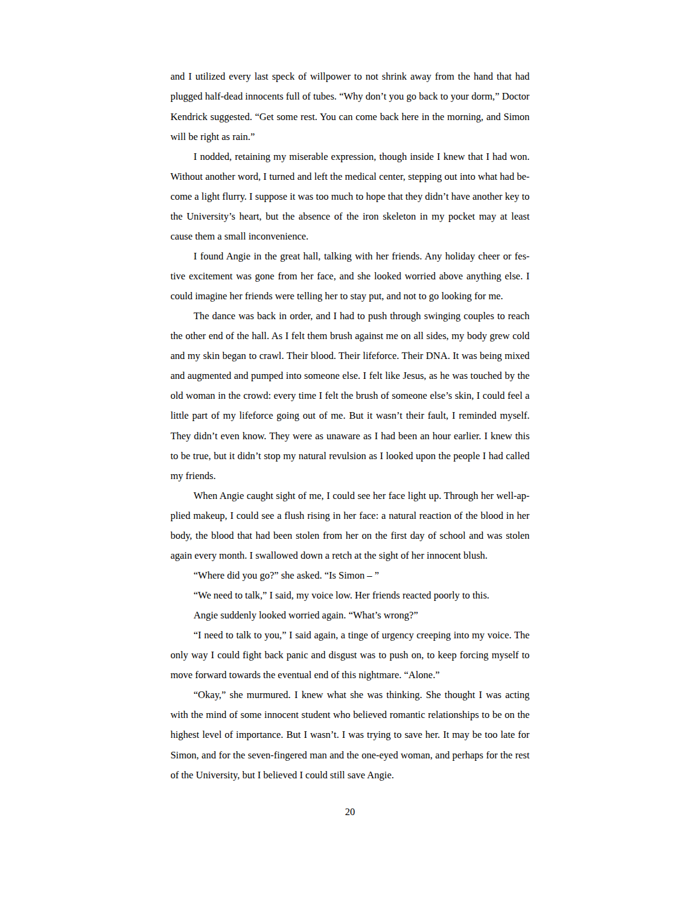and I utilized every last speck of willpower to not shrink away from the hand that had plugged half-dead innocents full of tubes. “Why don’t you go back to your dorm,” Doctor Kendrick suggested. “Get some rest. You can come back here in the morning, and Simon will be right as rain.”
I nodded, retaining my miserable expression, though inside I knew that I had won. Without another word, I turned and left the medical center, stepping out into what had become a light flurry. I suppose it was too much to hope that they didn’t have another key to the University’s heart, but the absence of the iron skeleton in my pocket may at least cause them a small inconvenience.
I found Angie in the great hall, talking with her friends. Any holiday cheer or festive excitement was gone from her face, and she looked worried above anything else. I could imagine her friends were telling her to stay put, and not to go looking for me.
The dance was back in order, and I had to push through swinging couples to reach the other end of the hall. As I felt them brush against me on all sides, my body grew cold and my skin began to crawl. Their blood. Their lifeforce. Their DNA. It was being mixed and augmented and pumped into someone else. I felt like Jesus, as he was touched by the old woman in the crowd: every time I felt the brush of someone else’s skin, I could feel a little part of my lifeforce going out of me. But it wasn’t their fault, I reminded myself. They didn’t even know. They were as unaware as I had been an hour earlier. I knew this to be true, but it didn’t stop my natural revulsion as I looked upon the people I had called my friends.
When Angie caught sight of me, I could see her face light up. Through her well-applied makeup, I could see a flush rising in her face: a natural reaction of the blood in her body, the blood that had been stolen from her on the first day of school and was stolen again every month. I swallowed down a retch at the sight of her innocent blush.
“Where did you go?” she asked. “Is Simon – ”
“We need to talk,” I said, my voice low. Her friends reacted poorly to this.
Angie suddenly looked worried again. “What’s wrong?”
“I need to talk to you,” I said again, a tinge of urgency creeping into my voice. The only way I could fight back panic and disgust was to push on, to keep forcing myself to move forward towards the eventual end of this nightmare. “Alone.”
“Okay,” she murmured. I knew what she was thinking. She thought I was acting with the mind of some innocent student who believed romantic relationships to be on the highest level of importance. But I wasn’t. I was trying to save her. It may be too late for Simon, and for the seven-fingered man and the one-eyed woman, and perhaps for the rest of the University, but I believed I could still save Angie.
20